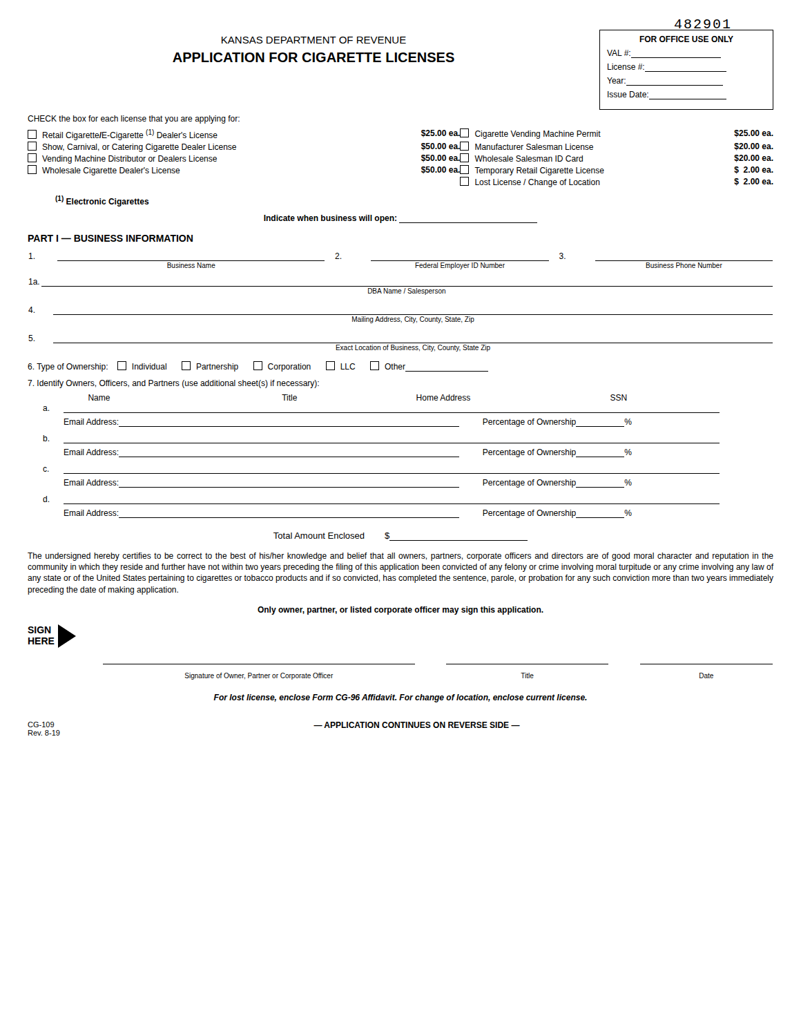482901
FOR OFFICE USE ONLY
VAL #:
License #:
Year:
Issue Date:
KANSAS DEPARTMENT OF REVENUE
APPLICATION FOR CIGARETTE LICENSES
CHECK the box for each license that you are applying for:
| Retail Cigarette / E-Cigarette (1) Dealer's License | $25.00 ea. | Cigarette Vending Machine Permit | $25.00 ea. |
| Show, Carnival, or Catering Cigarette Dealer License | $50.00 ea. | Manufacturer Salesman License | $20.00 ea. |
| Vending Machine Distributor or Dealers License | $50.00 ea. | Wholesale Salesman ID Card | $20.00 ea. |
| Wholesale Cigarette Dealer's License | $50.00 ea. | Temporary Retail Cigarette License | $ 2.00 ea. |
| | | Lost License / Change of Location | $ 2.00 ea. |
(1) Electronic Cigarettes
Indicate when business will open:
PART I — BUSINESS INFORMATION
| 1. | | 2. | | 3. | |
| | Business Name | | Federal Employer ID Number | | Business Phone Number |
| 1a. | |
| | DBA Name / Salesperson |
| 4. | |
| | Mailing Address, City, County, State, Zip |
| 5. | |
| | Exact Location of Business, City, County, State Zip |
6. Type of Ownership: Individual Partnership Corporation LLC Other
7. Identify Owners, Officers, and Partners (use additional sheet(s) if necessary):
| | Name | Title | Home Address | SSN |
a.
Email Address: Percentage of Ownership %
b.
Email Address: Percentage of Ownership %
c.
Email Address: Percentage of Ownership %
d.
Email Address: Percentage of Ownership %
Total Amount Enclosed $
The undersigned hereby certifies to be correct to the best of his/her knowledge and belief that all owners, partners, corporate officers and directors are of good moral character and reputation in the community in which they reside and further have not within two years preceding the filing of this application been convicted of any felony or crime involving moral turpitude or any crime involving any law of any state or of the United States pertaining to cigarettes or tobacco products and if so convicted, has completed the sentence, parole, or probation for any such conviction more than two years immediately preceding the date of making application.
Only owner, partner, or listed corporate officer may sign this application.
SIGN
HERE
| | Signature of Owner, Partner or Corporate Officer | | Title | | Date |
For lost license, enclose Form CG-96 Affidavit. For change of location, enclose current license.
CG-109
Rev. 8-19
— APPLICATION CONTINUES ON REVERSE SIDE —